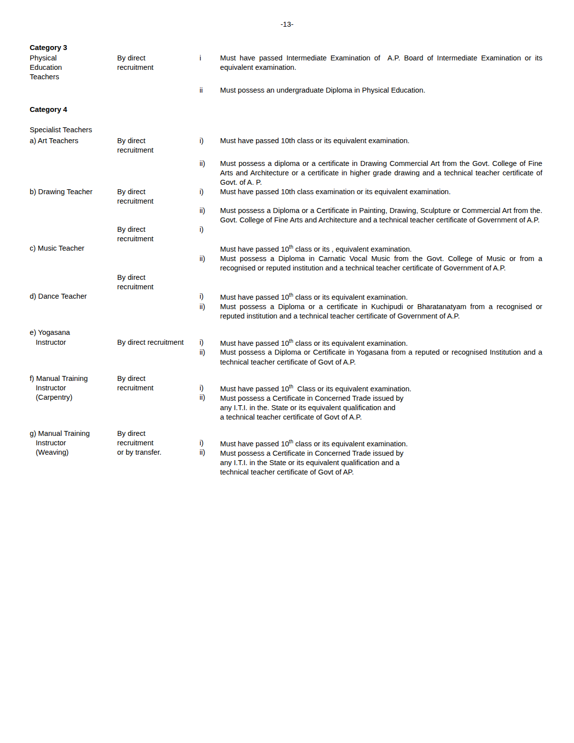-13-
Category 3
| Physical Education Teachers | By direct recruitment | i | Must have passed Intermediate Examination of A.P. Board of Intermediate Examination or its equivalent examination. |
| | | ii | Must possess an undergraduate Diploma in Physical Education. |
Category 4
Specialist Teachers
| a) Art Teachers | By direct recruitment | i) | Must have passed 10th class or its equivalent examination. |
| | | ii) | Must possess a diploma or a certificate in Drawing Commercial Art from the Govt. College of Fine Arts and Architecture or a certificate in higher grade drawing and a technical teacher certificate of Govt. of A. P. |
| b) Drawing Teacher | By direct recruitment | i) | Must have passed 10th class examination or its equivalent examination. |
| | | ii) | Must possess a Diploma or a Certificate in Painting, Drawing, Sculpture or Commercial Art from the. Govt. College of Fine Arts and Architecture and a technical teacher certificate of Government of A.P. |
| | By direct recruitment | i) | |
| c) Music Teacher | | | Must have passed 10 th class or its , equivalent examination. |
| | | ii) | Must possess a Diploma in Carnatic Vocal Music from the Govt. College of Music or from a recognised or reputed institution and a technical teacher certificate of Government of A.P. |
| | By direct recruitment | | |
| d) Dance Teacher | | i) | Must have passed 10 th class or its equivalent examination. |
| | | ii) | Must possess a Diploma or a certificate in Kuchipudi or Bharatanatyam from a recognised or reputed institution and a technical teacher certificate of Government of A.P. |
| e) Yogasana Instructor | By direct recruitment | i) | Must have passed 10 th class or its equivalent examination. |
| | | ii) | Must possess a Diploma or Certificate in Yogasana from a reputed or recognised Institution and a technical teacher certificate of Govt of A.P. |
| f) Manual Training Instructor (Carpentry) | By direct recruitment | i) ii) | Must have passed 10 th Class or its equivalent examination. Must possess a Certificate in Concerned Trade issued by any I.T.I. in the. State or its equivalent qualification and a technical teacher certificate of Govt of A.P. |
| g) Manual Training Instructor (Weaving) | By direct recruitment or by transfer. | i) ii) | Must have passed 10 th class or its equivalent examination. Must possess a Certificate in Concerned Trade issued by any I.T.I. in the State or its equivalent qualification and a technical teacher certificate of Govt of AP. |